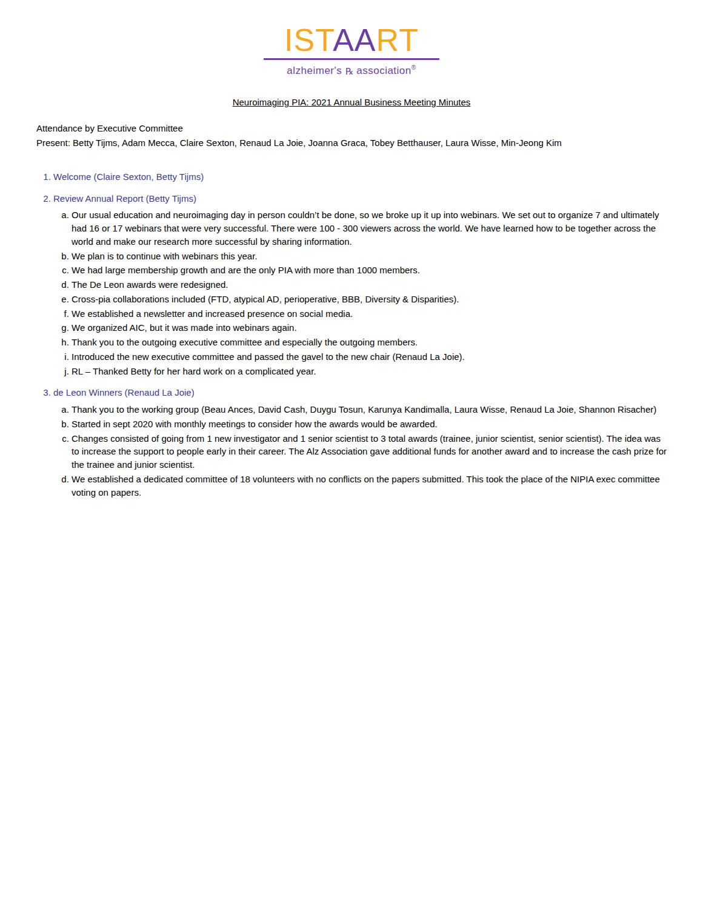ISTAART
alzheimer's ℞ association®
Neuroimaging PIA: 2021 Annual Business Meeting Minutes
Attendance by Executive Committee
Present: Betty Tijms, Adam Mecca, Claire Sexton, Renaud La Joie, Joanna Graca, Tobey Betthauser, Laura Wisse, Min-Jeong Kim
Welcome (Claire Sexton, Betty Tijms)
Review Annual Report (Betty Tijms)
Our usual education and neuroimaging day in person couldn’t be done, so we broke up it up into webinars. We set out to organize 7 and ultimately had 16 or 17 webinars that were very successful. There were 100 - 300 viewers across the world. We have learned how to be together across the world and make our research more successful by sharing information.
We plan is to continue with webinars this year.
We had large membership growth and are the only PIA with more than 1000 members.
The De Leon awards were redesigned.
Cross-pia collaborations included (FTD, atypical AD, perioperative, BBB, Diversity & Disparities).
We established a newsletter and increased presence on social media.
We organized AIC, but it was made into webinars again.
Thank you to the outgoing executive committee and especially the outgoing members.
Introduced the new executive committee and passed the gavel to the new chair (Renaud La Joie).
RL – Thanked Betty for her hard work on a complicated year.
de Leon Winners (Renaud La Joie)
Thank you to the working group (Beau Ances, David Cash, Duygu Tosun, Karunya Kandimalla, Laura Wisse, Renaud La Joie, Shannon Risacher)
Started in sept 2020 with monthly meetings to consider how the awards would be awarded.
Changes consisted of going from 1 new investigator and 1 senior scientist to 3 total awards (trainee, junior scientist, senior scientist). The idea was to increase the support to people early in their career. The Alz Association gave additional funds for another award and to increase the cash prize for the trainee and junior scientist.
We established a dedicated committee of 18 volunteers with no conflicts on the papers submitted. This took the place of the NIPIA exec committee voting on papers.